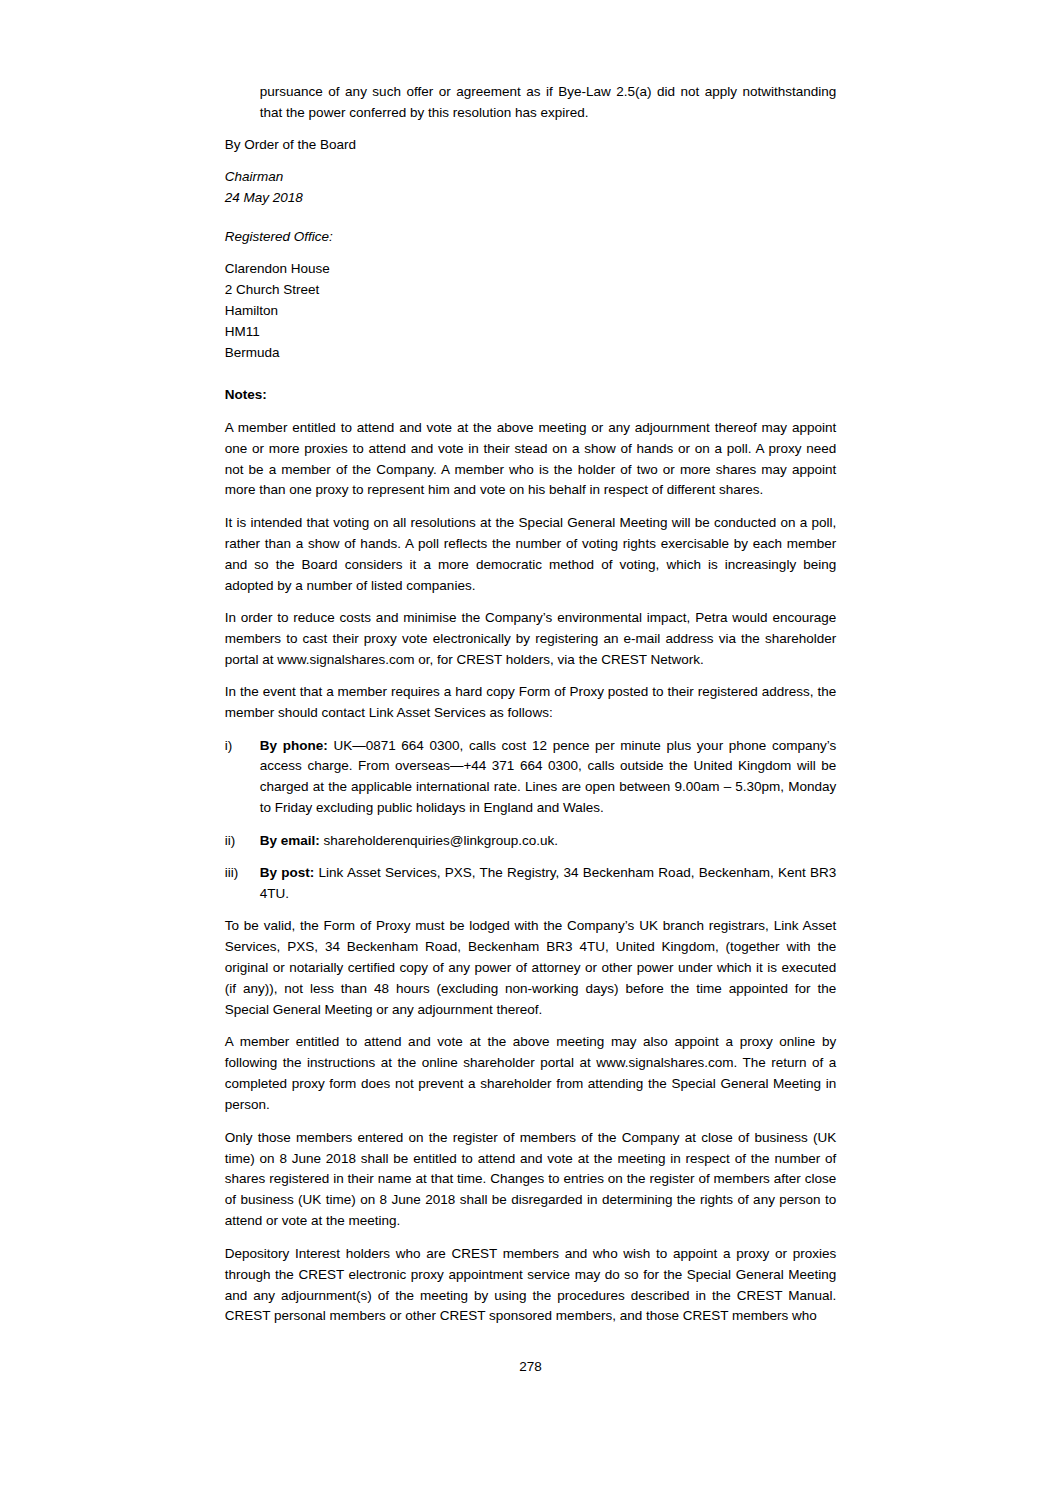pursuance of any such offer or agreement as if Bye-Law 2.5(a) did not apply notwithstanding that the power conferred by this resolution has expired.
By Order of the Board
Chairman
24 May 2018
Registered Office:
Clarendon House
2 Church Street
Hamilton
HM11
Bermuda
Notes:
A member entitled to attend and vote at the above meeting or any adjournment thereof may appoint one or more proxies to attend and vote in their stead on a show of hands or on a poll. A proxy need not be a member of the Company. A member who is the holder of two or more shares may appoint more than one proxy to represent him and vote on his behalf in respect of different shares.
It is intended that voting on all resolutions at the Special General Meeting will be conducted on a poll, rather than a show of hands. A poll reflects the number of voting rights exercisable by each member and so the Board considers it a more democratic method of voting, which is increasingly being adopted by a number of listed companies.
In order to reduce costs and minimise the Company’s environmental impact, Petra would encourage members to cast their proxy vote electronically by registering an e-mail address via the shareholder portal at www.signalshares.com or, for CREST holders, via the CREST Network.
In the event that a member requires a hard copy Form of Proxy posted to their registered address, the member should contact Link Asset Services as follows:
i) By phone: UK—0871 664 0300, calls cost 12 pence per minute plus your phone company’s access charge. From overseas—+44 371 664 0300, calls outside the United Kingdom will be charged at the applicable international rate. Lines are open between 9.00am – 5.30pm, Monday to Friday excluding public holidays in England and Wales.
ii) By email: shareholderenquiries@linkgroup.co.uk.
iii) By post: Link Asset Services, PXS, The Registry, 34 Beckenham Road, Beckenham, Kent BR3 4TU.
To be valid, the Form of Proxy must be lodged with the Company’s UK branch registrars, Link Asset Services, PXS, 34 Beckenham Road, Beckenham BR3 4TU, United Kingdom, (together with the original or notarially certified copy of any power of attorney or other power under which it is executed (if any)), not less than 48 hours (excluding non-working days) before the time appointed for the Special General Meeting or any adjournment thereof.
A member entitled to attend and vote at the above meeting may also appoint a proxy online by following the instructions at the online shareholder portal at www.signalshares.com. The return of a completed proxy form does not prevent a shareholder from attending the Special General Meeting in person.
Only those members entered on the register of members of the Company at close of business (UK time) on 8 June 2018 shall be entitled to attend and vote at the meeting in respect of the number of shares registered in their name at that time. Changes to entries on the register of members after close of business (UK time) on 8 June 2018 shall be disregarded in determining the rights of any person to attend or vote at the meeting.
Depository Interest holders who are CREST members and who wish to appoint a proxy or proxies through the CREST electronic proxy appointment service may do so for the Special General Meeting and any adjournment(s) of the meeting by using the procedures described in the CREST Manual. CREST personal members or other CREST sponsored members, and those CREST members who
278